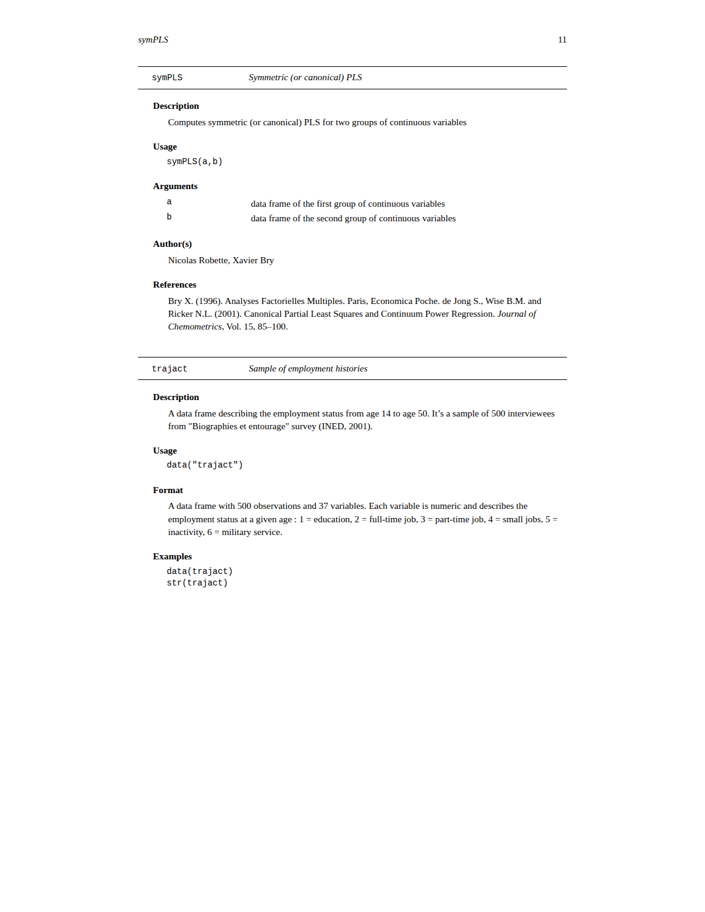symPLS 11
symPLS Symmetric (or canonical) PLS
Description
Computes symmetric (or canonical) PLS for two groups of continuous variables
Usage
symPLS(a,b)
Arguments
| a | data frame of the first group of continuous variables |
| b | data frame of the second group of continuous variables |
Author(s)
Nicolas Robette, Xavier Bry
References
Bry X. (1996). Analyses Factorielles Multiples. Paris, Economica Poche. de Jong S., Wise B.M. and Ricker N.L. (2001). Canonical Partial Least Squares and Continuum Power Regression. Journal of Chemometrics, Vol. 15, 85–100.
trajact Sample of employment histories
Description
A data frame describing the employment status from age 14 to age 50. It’s a sample of 500 interviewees from "Biographies et entourage" survey (INED, 2001).
Usage
data("trajact")
Format
A data frame with 500 observations and 37 variables. Each variable is numeric and describes the employment status at a given age : 1 = education, 2 = full-time job, 3 = part-time job, 4 = small jobs, 5 = inactivity, 6 = military service.
Examples
data(trajact)
str(trajact)